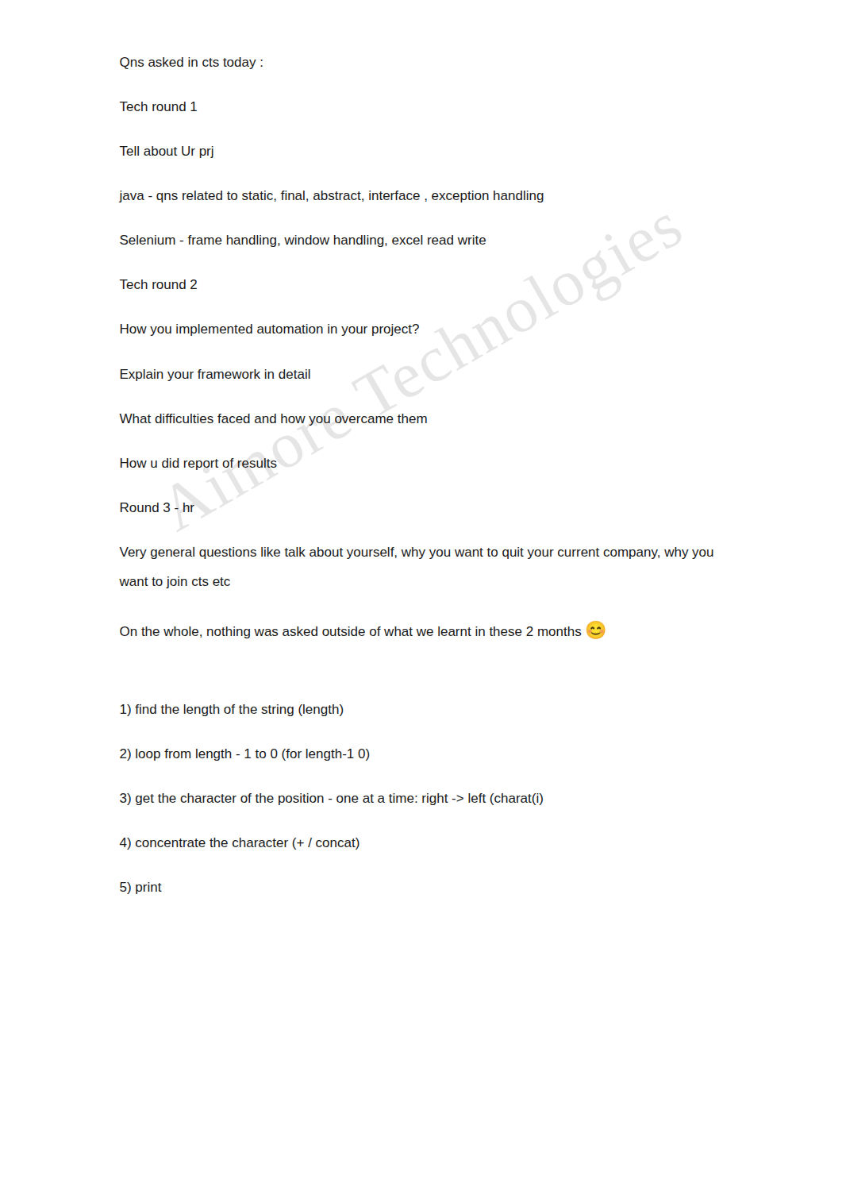Aimore Technologies
Qns asked in cts today :
Tech round 1
Tell about Ur prj
java - qns related to static, final, abstract, interface , exception handling
Selenium - frame handling, window handling, excel read write
Tech round 2
How you implemented automation in your project?
Explain your framework in detail
What difficulties faced and how you overcame them
How u did report of results
Round 3 - hr
Very general questions like talk about yourself, why you want to quit your current company, why you want to join cts etc
On the whole, nothing was asked outside of what we learnt in these 2 months 😊
1) find the length of the string (length)
2) loop from length - 1 to 0 (for length-1 0)
3) get the character of the position - one at a time: right -> left (charat(i)
4) concentrate the character (+ / concat)
5) print